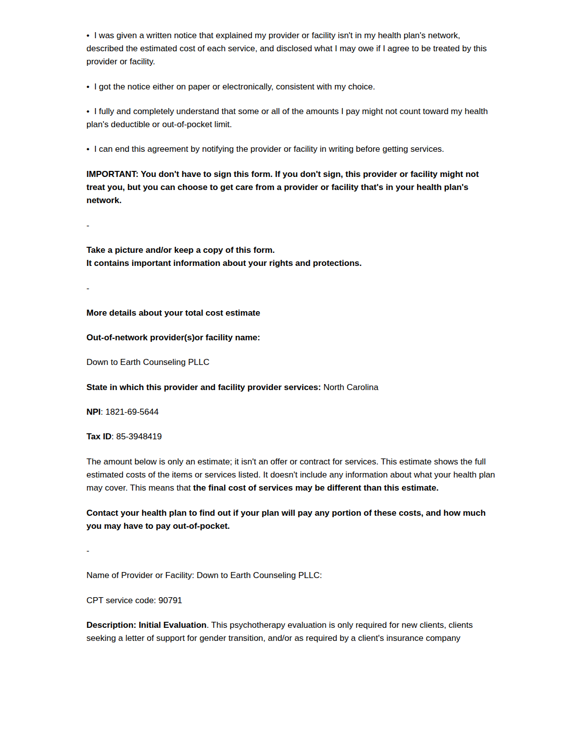I was given a written notice that explained my provider or facility isn't in my health plan's network, described the estimated cost of each service, and disclosed what I may owe if I agree to be treated by this provider or facility.
I got the notice either on paper or electronically, consistent with my choice.
I fully and completely understand that some or all of the amounts I pay might not count toward my health plan's deductible or out-of-pocket limit.
I can end this agreement by notifying the provider or facility in writing before getting services.
IMPORTANT: You don't have to sign this form. If you don't sign, this provider or facility might not treat you, but you can choose to get care from a provider or facility that's in your health plan's network.
-
Take a picture and/or keep a copy of this form.
It contains important information about your rights and protections.
-
More details about your total cost estimate
Out-of-network provider(s)or facility name:
Down to Earth Counseling PLLC
State in which this provider and facility provider services: North Carolina
NPI: 1821-69-5644
Tax ID: 85-3948419
The amount below is only an estimate; it isn't an offer or contract for services. This estimate shows the full estimated costs of the items or services listed. It doesn't include any information about what your health plan may cover. This means that the final cost of services may be different than this estimate.
Contact your health plan to find out if your plan will pay any portion of these costs, and how much you may have to pay out-of-pocket.
-
Name of Provider or Facility: Down to Earth Counseling PLLC:
CPT service code: 90791
Description: Initial Evaluation. This psychotherapy evaluation is only required for new clients, clients seeking a letter of support for gender transition, and/or as required by a client's insurance company